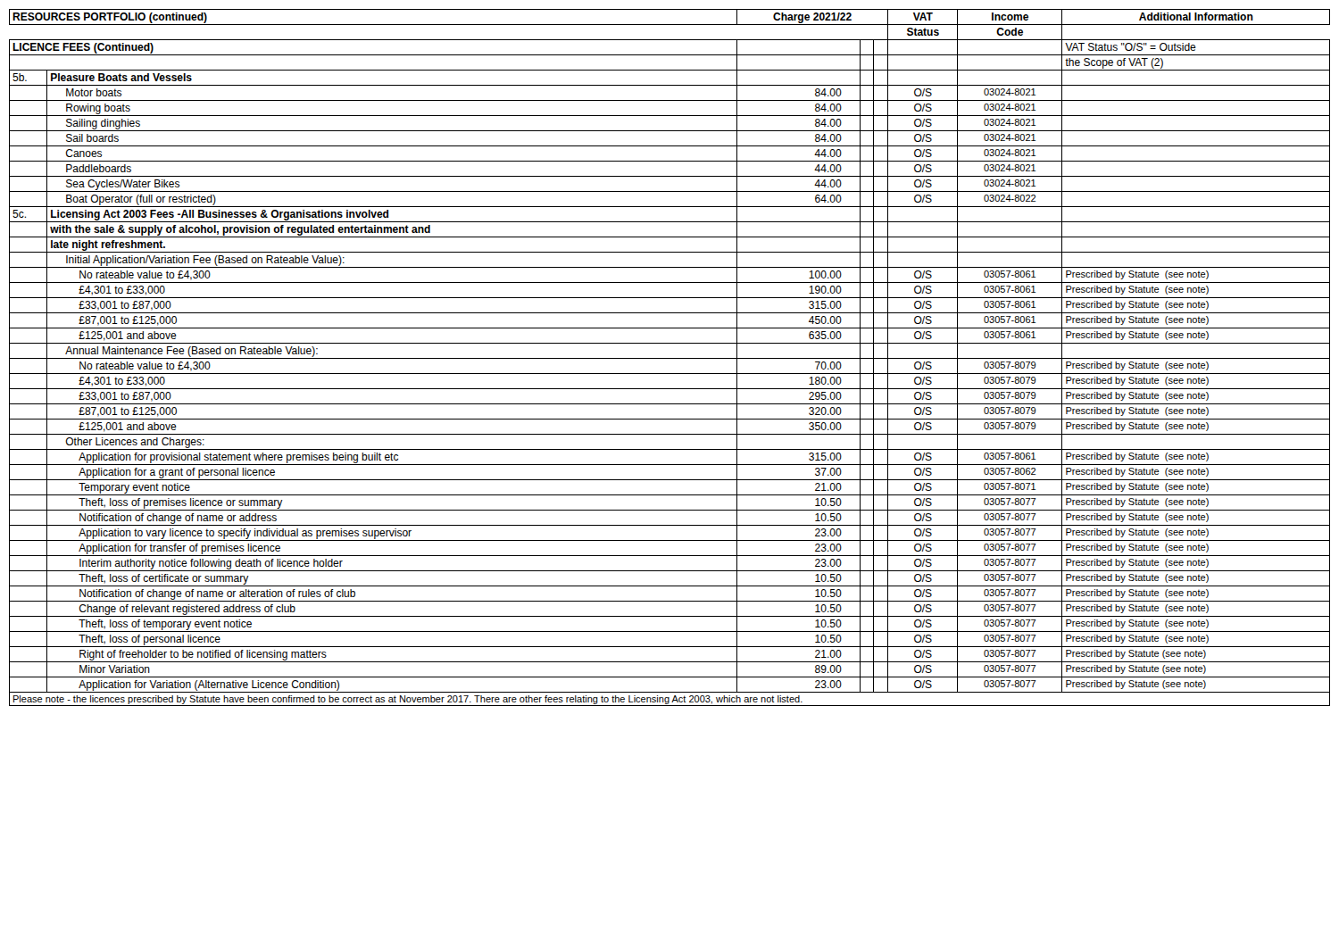| RESOURCES PORTFOLIO (continued) | Charge 2021/22 | VAT | Income | Additional Information |
| --- | --- | --- | --- | --- |
| | | Status | Code | |
| LICENCE FEES (Continued) | | | | | | VAT Status "O/S" = Outside |
| | | | | | | the Scope of VAT (2) |
| 5b. | Pleasure Boats and Vessels | | | | | | |
| | Motor boats | 84.00 | | | O/S | 03024-8021 | |
| | Rowing boats | 84.00 | | | O/S | 03024-8021 | |
| | Sailing dinghies | 84.00 | | | O/S | 03024-8021 | |
| | Sail boards | 84.00 | | | O/S | 03024-8021 | |
| | Canoes | 44.00 | | | O/S | 03024-8021 | |
| | Paddleboards | 44.00 | | | O/S | 03024-8021 | |
| | Sea Cycles/Water Bikes | 44.00 | | | O/S | 03024-8021 | |
| | Boat Operator (full or restricted) | 64.00 | | | O/S | 03024-8022 | |
| 5c. | Licensing Act 2003 Fees -All Businesses & Organisations involved | | | | | | |
| | with the sale & supply of alcohol, provision of regulated entertainment and | | | | | | |
| | late night refreshment. | | | | | | |
| | Initial Application/Variation Fee (Based on Rateable Value): | | | | | | |
| | No rateable value to £4,300 | 100.00 | | | O/S | 03057-8061 | Prescribed by Statute (see note) |
| | £4,301 to £33,000 | 190.00 | | | O/S | 03057-8061 | Prescribed by Statute (see note) |
| | £33,001 to £87,000 | 315.00 | | | O/S | 03057-8061 | Prescribed by Statute (see note) |
| | £87,001 to £125,000 | 450.00 | | | O/S | 03057-8061 | Prescribed by Statute (see note) |
| | £125,001 and above | 635.00 | | | O/S | 03057-8061 | Prescribed by Statute (see note) |
| | Annual Maintenance Fee (Based on Rateable Value): | | | | | | |
| | No rateable value to £4,300 | 70.00 | | | O/S | 03057-8079 | Prescribed by Statute (see note) |
| | £4,301 to £33,000 | 180.00 | | | O/S | 03057-8079 | Prescribed by Statute (see note) |
| | £33,001 to £87,000 | 295.00 | | | O/S | 03057-8079 | Prescribed by Statute (see note) |
| | £87,001 to £125,000 | 320.00 | | | O/S | 03057-8079 | Prescribed by Statute (see note) |
| | £125,001 and above | 350.00 | | | O/S | 03057-8079 | Prescribed by Statute (see note) |
| | Other Licences and Charges: | | | | | | |
| | Application for provisional statement where premises being built etc | 315.00 | | | O/S | 03057-8061 | Prescribed by Statute (see note) |
| | Application for a grant of personal licence | 37.00 | | | O/S | 03057-8062 | Prescribed by Statute (see note) |
| | Temporary event notice | 21.00 | | | O/S | 03057-8071 | Prescribed by Statute (see note) |
| | Theft, loss of premises licence or summary | 10.50 | | | O/S | 03057-8077 | Prescribed by Statute (see note) |
| | Notification of change of name or address | 10.50 | | | O/S | 03057-8077 | Prescribed by Statute (see note) |
| | Application to vary licence to specify individual as premises supervisor | 23.00 | | | O/S | 03057-8077 | Prescribed by Statute (see note) |
| | Application for transfer of premises licence | 23.00 | | | O/S | 03057-8077 | Prescribed by Statute (see note) |
| | Interim authority notice following death of licence holder | 23.00 | | | O/S | 03057-8077 | Prescribed by Statute (see note) |
| | Theft, loss of certificate or summary | 10.50 | | | O/S | 03057-8077 | Prescribed by Statute (see note) |
| | Notification of change of name or alteration of rules of club | 10.50 | | | O/S | 03057-8077 | Prescribed by Statute (see note) |
| | Change of relevant registered address of club | 10.50 | | | O/S | 03057-8077 | Prescribed by Statute (see note) |
| | Theft, loss of temporary event notice | 10.50 | | | O/S | 03057-8077 | Prescribed by Statute (see note) |
| | Theft, loss of personal licence | 10.50 | | | O/S | 03057-8077 | Prescribed by Statute (see note) |
| | Right of freeholder to be notified of licensing matters | 21.00 | | | O/S | 03057-8077 | Prescribed by Statute (see note) |
| | Minor Variation | 89.00 | | | O/S | 03057-8077 | Prescribed by Statute (see note) |
| | Application for Variation (Alternative Licence Condition) | 23.00 | | | O/S | 03057-8077 | Prescribed by Statute (see note) |
| Please note - the licences prescribed by Statute have been confirmed to be correct as at November 2017. There are other fees relating to the Licensing Act 2003, which are not listed. |